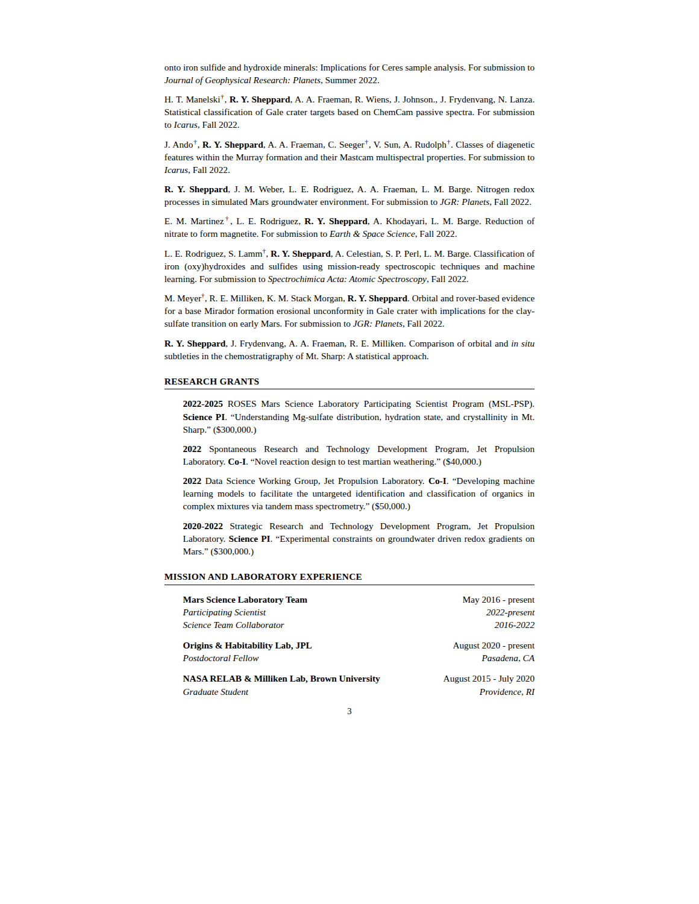onto iron sulfide and hydroxide minerals: Implications for Ceres sample analysis. For submission to Journal of Geophysical Research: Planets, Summer 2022.
H. T. Manelski†, R. Y. Sheppard, A. A. Fraeman, R. Wiens, J. Johnson., J. Frydenvang, N. Lanza. Statistical classification of Gale crater targets based on ChemCam passive spectra. For submission to Icarus, Fall 2022.
J. Ando†, R. Y. Sheppard, A. A. Fraeman, C. Seeger†, V. Sun, A. Rudolph†. Classes of diagenetic features within the Murray formation and their Mastcam multispectral properties. For submission to Icarus, Fall 2022.
R. Y. Sheppard, J. M. Weber, L. E. Rodriguez, A. A. Fraeman, L. M. Barge. Nitrogen redox processes in simulated Mars groundwater environment. For submission to JGR: Planets, Fall 2022.
E. M. Martinez†, L. E. Rodriguez, R. Y. Sheppard, A. Khodayari, L. M. Barge. Reduction of nitrate to form magnetite. For submission to Earth & Space Science, Fall 2022.
L. E. Rodriguez, S. Lamm†, R. Y. Sheppard, A. Celestian, S. P. Perl, L. M. Barge. Classification of iron (oxy)hydroxides and sulfides using mission-ready spectroscopic techniques and machine learning. For submission to Spectrochimica Acta: Atomic Spectroscopy, Fall 2022.
M. Meyer†, R. E. Milliken, K. M. Stack Morgan, R. Y. Sheppard. Orbital and rover-based evidence for a base Mirador formation erosional unconformity in Gale crater with implications for the clay-sulfate transition on early Mars. For submission to JGR: Planets, Fall 2022.
R. Y. Sheppard, J. Frydenvang, A. A. Fraeman, R. E. Milliken. Comparison of orbital and in situ subtleties in the chemostratigraphy of Mt. Sharp: A statistical approach.
Research Grants
2022-2025 ROSES Mars Science Laboratory Participating Scientist Program (MSL-PSP). Science PI. “Understanding Mg-sulfate distribution, hydration state, and crystallinity in Mt. Sharp.” ($300,000.)
2022 Spontaneous Research and Technology Development Program, Jet Propulsion Laboratory. Co-I. “Novel reaction design to test martian weathering.” ($40,000.)
2022 Data Science Working Group, Jet Propulsion Laboratory. Co-I. “Developing machine learning models to facilitate the untargeted identification and classification of organics in complex mixtures via tandem mass spectrometry.” ($50,000.)
2020-2022 Strategic Research and Technology Development Program, Jet Propulsion Laboratory. Science PI. “Experimental constraints on groundwater driven redox gradients on Mars.” ($300,000.)
Mission and Laboratory Experience
Mars Science Laboratory Team
May 2016 - present
Participating Scientist
2022-present
Science Team Collaborator
2016-2022
Origins & Habitability Lab, JPL
August 2020 - present
Postdoctoral Fellow
Pasadena, CA
NASA RELAB & Milliken Lab, Brown University
August 2015 - July 2020
Graduate Student
Providence, RI
3